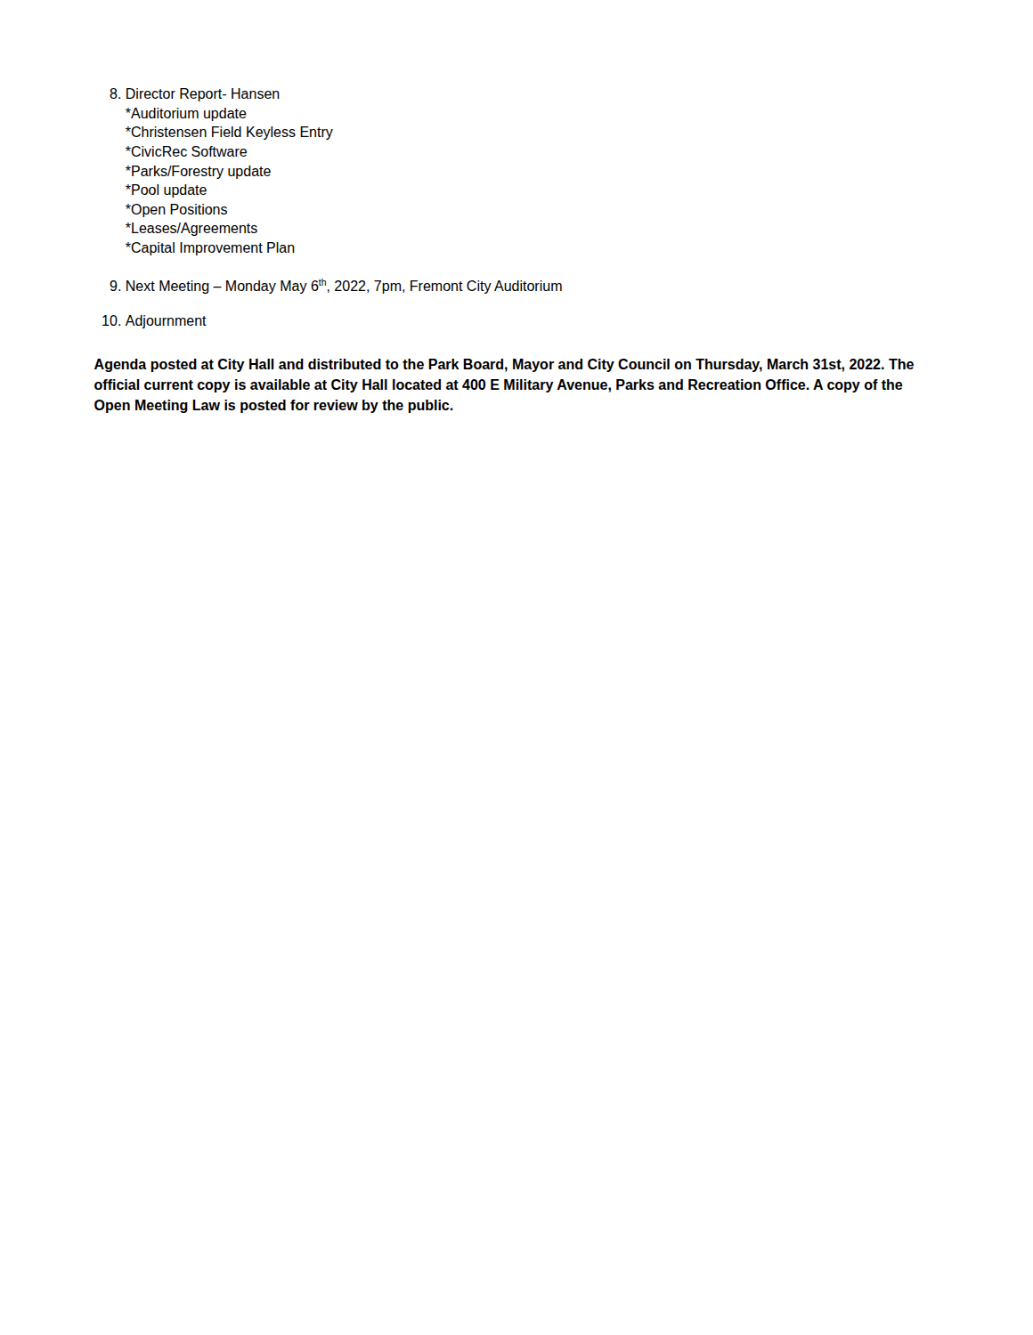Director Report- Hansen
*Auditorium update
*Christensen Field Keyless Entry
*CivicRec Software
*Parks/Forestry update
*Pool update
*Open Positions
*Leases/Agreements
*Capital Improvement Plan
Next Meeting – Monday May 6th, 2022, 7pm, Fremont City Auditorium
Adjournment
Agenda posted at City Hall and distributed to the Park Board, Mayor and City Council on Thursday, March 31st, 2022. The official current copy is available at City Hall located at 400 E Military Avenue, Parks and Recreation Office. A copy of the Open Meeting Law is posted for review by the public.